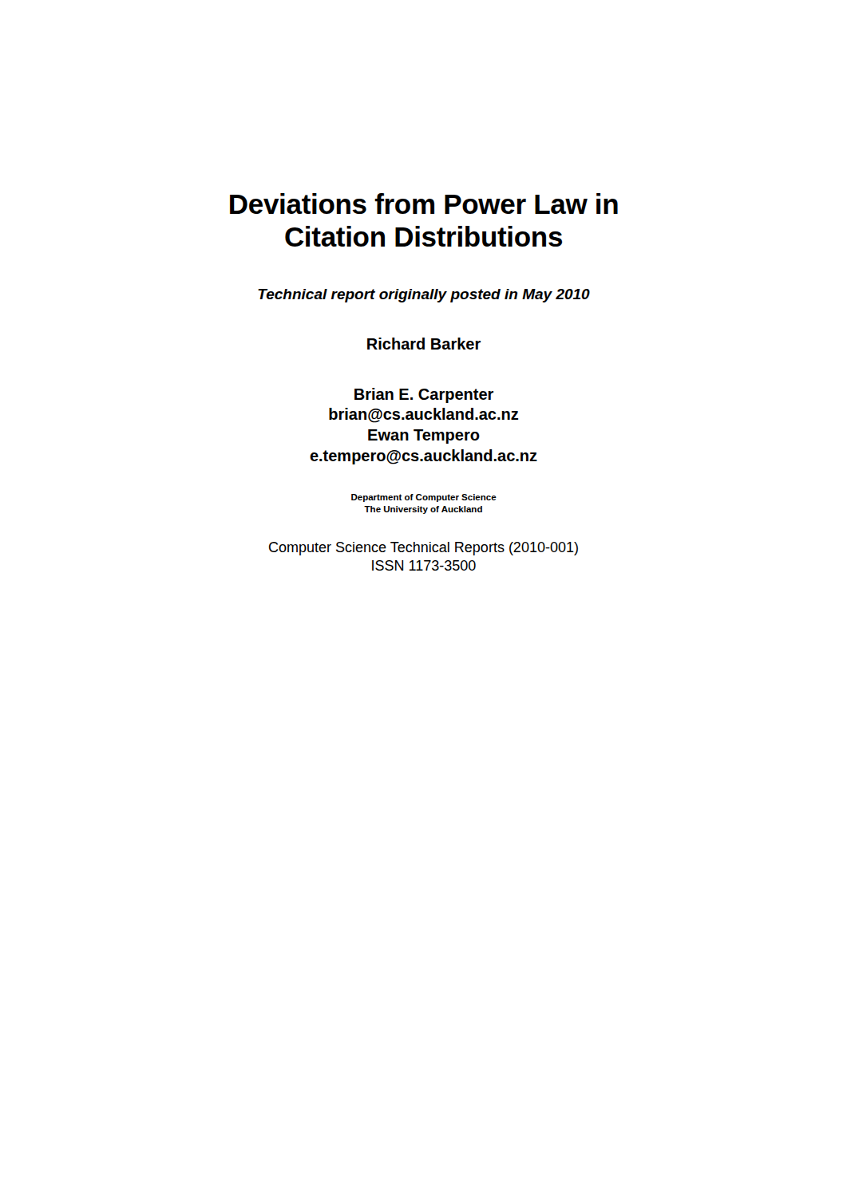Deviations from Power Law in
Citation Distributions
Technical report originally posted in May 2010
Richard Barker
Brian E. Carpenter
brian@cs.auckland.ac.nz
Ewan Tempero
e.tempero@cs.auckland.ac.nz
Department of Computer Science
The University of Auckland
Computer Science Technical Reports (2010-001)
ISSN 1173-3500